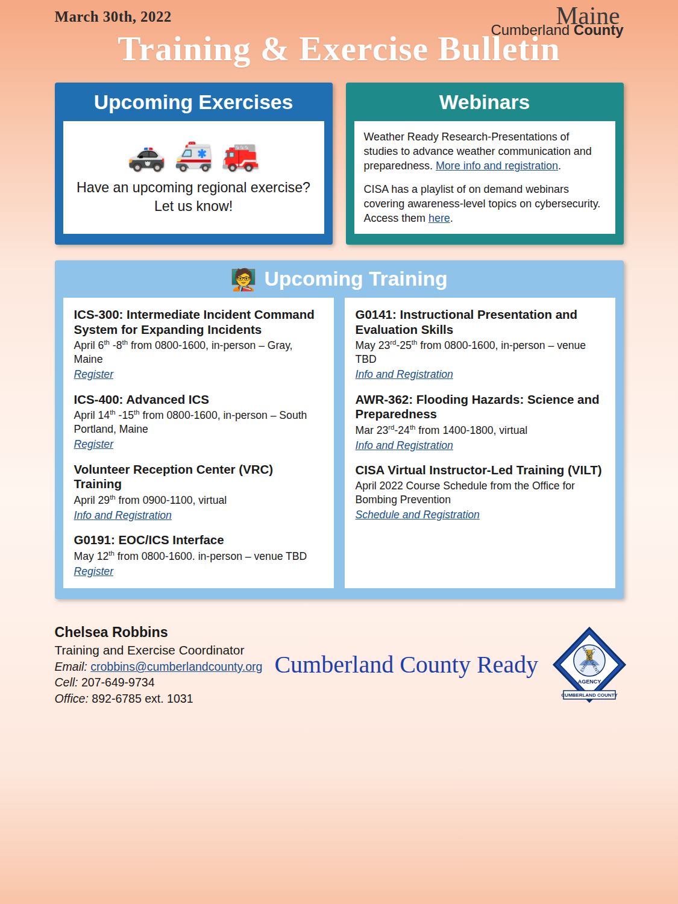March 30th, 2022
Maine Cumberland County
Training & Exercise Bulletin
Upcoming Exercises
🚓🚑🚒
Have an upcoming regional exercise? Let us know!
Webinars
Weather Ready Research-Presentations of studies to advance weather communication and preparedness. More info and registration.
CISA has a playlist of on demand webinars covering awareness-level topics on cybersecurity. Access them here.
🧑‍🏫
Upcoming Training
ICS-300: Intermediate Incident Command System for Expanding Incidents
April 6th -8th from 0800-1600, in-person – Gray, Maine
Register
ICS-400: Advanced ICS
April 14th -15th from 0800-1600, in-person – South Portland, Maine
Register
Volunteer Reception Center (VRC) Training
April 29th from 0900-1100, virtual
Info and Registration
G0191: EOC/ICS Interface
May 12th from 0800-1600. in-person – venue TBD
Register
G0141: Instructional Presentation and Evaluation Skills
May 23rd-25th from 0800-1600, in-person – venue TBD
Info and Registration
AWR-362: Flooding Hazards: Science and Preparedness
Mar 23rd-24th from 1400-1800, virtual
Info and Registration
CISA Virtual Instructor-Led Training (VILT)
April 2022 Course Schedule from the Office for Bombing Prevention
Schedule and Registration
Chelsea Robbins
Training and Exercise Coordinator
Email: crobbins@cumberlandcounty.org
Cell: 207-649-9734
Office: 892-6785 ext. 1031
Cumberland County Ready
AGENCY EMERGENCY MANAGEMENT CUMBERLAND COUNTY